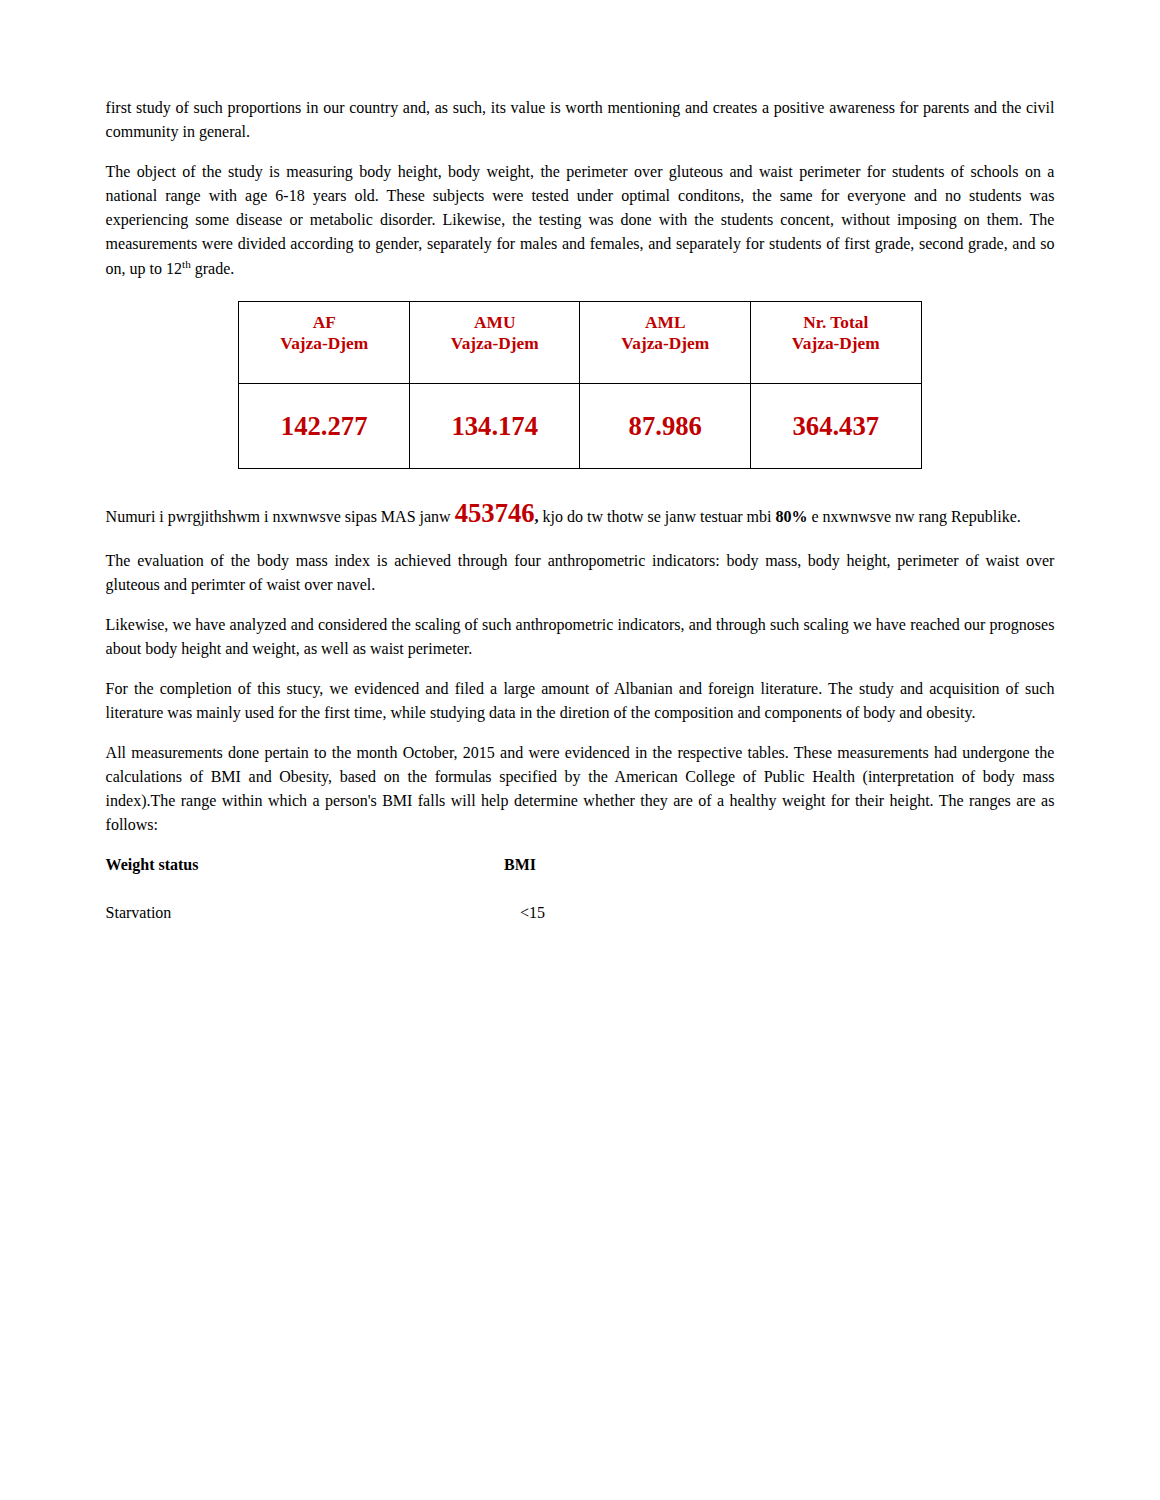first study of such proportions in our country and, as such, its value is worth mentioning and creates a positive awareness for parents and the civil community in general.
The object of the study is measuring body height, body weight, the perimeter over gluteous and waist perimeter for students of schools on a national range with age 6-18 years old. These subjects were tested under optimal conditons, the same for everyone and no students was experiencing some disease or metabolic disorder. Likewise, the testing was done with the students concent, without imposing on them. The measurements were divided according to gender, separately for males and females, and separately for students of first grade, second grade, and so on, up to 12th grade.
| AF Vajza-Djem | AMU Vajza-Djem | AML Vajza-Djem | Nr. Total Vajza-Djem |
| 142.277 | 134.174 | 87.986 | 364.437 |
Numuri i pwrgjithshwm i nxwnwsve sipas MAS janw 453746, kjo do tw thotw se janw testuar mbi 80% e nxwnwsve nw rang Republike.
The evaluation of the body mass index is achieved through four anthropometric indicators: body mass, body height, perimeter of waist over gluteous and perimter of waist over navel.
Likewise, we have analyzed and considered the scaling of such anthropometric indicators, and through such scaling we have reached our prognoses about body height and weight, as well as waist perimeter.
For the completion of this stucy, we evidenced and filed a large amount of Albanian and foreign literature. The study and acquisition of such literature was mainly used for the first time, while studying data in the diretion of the composition and components of body and obesity.
All measurements done pertain to the month October, 2015 and were evidenced in the respective tables. These measurements had undergone the calculations of BMI and Obesity, based on the formulas specified by the American College of Public Health (interpretation of body mass index).The range within which a person's BMI falls will help determine whether they are of a healthy weight for their height. The ranges are as follows:
| Weight status | BMI |
| Starvation | <15 |